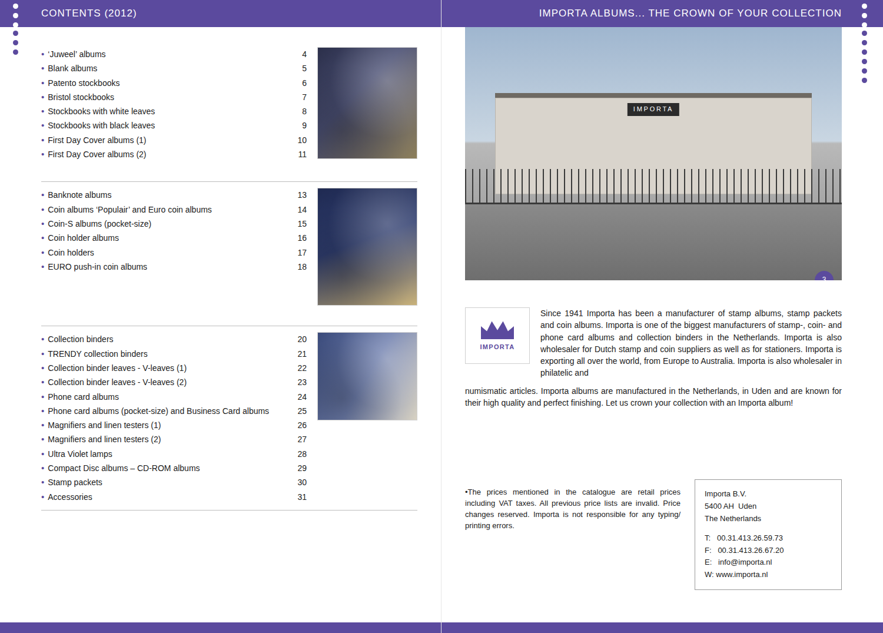Contents (2012)
•‘Juweel’ albums 4
•Blank albums 5
•Patento stockbooks 6
•Bristol stockbooks 7
•Stockbooks with white leaves 8
•Stockbooks with black leaves 9
•First Day Cover albums (1) 10
•First Day Cover albums (2) 11
•Banknote albums 13
•Coin albums ‘Populair’ and Euro coin albums 14
•Coin-S albums (pocket-size) 15
•Coin holder albums 16
•Coin holders 17
•EURO push-in coin albums 18
•Collection binders 20
•TRENDY collection binders 21
•Collection binder leaves - V-leaves (1) 22
•Collection binder leaves - V-leaves (2) 23
•Phone card albums 24
•Phone card albums (pocket-size) and Business Card albums 25
•Magnifiers and linen testers (1) 26
•Magnifiers and linen testers (2) 27
•Ultra Violet lamps 28
•Compact Disc albums – CD-ROM albums 29
•Stamp packets 30
•Accessories 31
Importa albums... the crown of your collection
IMPORTA
3
IMPORTA
Since 1941 Importa has been a manufacturer of stamp albums, stamp packets and coin albums. Importa is one of the biggest manufacturers of stamp-, coin- and phone card albums and collection binders in the Netherlands. Importa is also wholesaler for Dutch stamp and coin suppliers as well as for stationers. Importa is exporting all over the world, from Europe to Australia. Importa is also wholesaler in philatelic and
numismatic articles. Importa albums are manufactured in the Netherlands, in Uden and are known for their high quality and perfect finishing. Let us crown your collection with an Importa album!
•The prices mentioned in the catalogue are retail prices including VAT taxes. All previous price lists are invalid. Price changes reserved. Importa is not responsible for any typing/ printing errors.
Importa B.V.
5400 AH Uden
The Netherlands
T: 00.31.413.26.59.73
F: 00.31.413.26.67.20
E: info@importa.nl
W: www.importa.nl